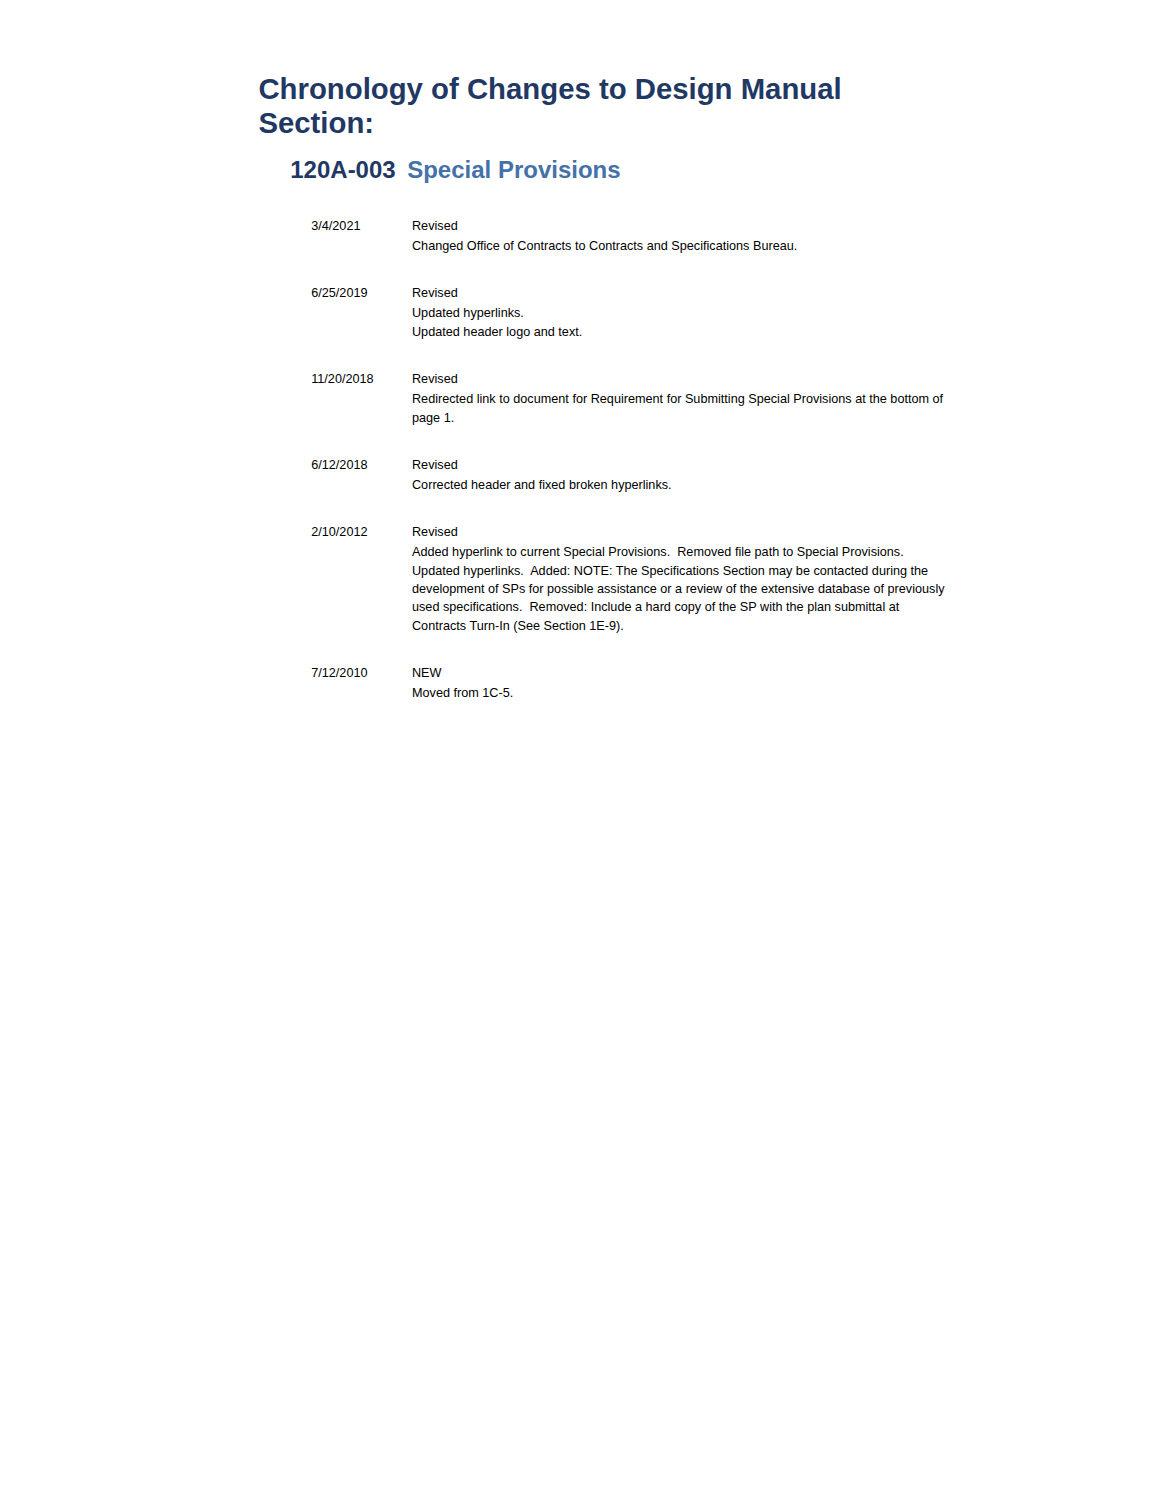Chronology of Changes to Design Manual Section:
120A-003 Special Provisions
| 3/4/2021 | Revised Changed Office of Contracts to Contracts and Specifications Bureau. |
| 6/25/2019 | Revised Updated hyperlinks. Updated header logo and text. |
| 11/20/2018 | Revised Redirected link to document for Requirement for Submitting Special Provisions at the bottom of page 1. |
| 6/12/2018 | Revised Corrected header and fixed broken hyperlinks. |
| 2/10/2012 | Revised Added hyperlink to current Special Provisions. Removed file path to Special Provisions. Updated hyperlinks. Added: NOTE: The Specifications Section may be contacted during the development of SPs for possible assistance or a review of the extensive database of previously used specifications. Removed: Include a hard copy of the SP with the plan submittal at Contracts Turn-In (See Section 1E-9). |
| 7/12/2010 | NEW Moved from 1C-5. |